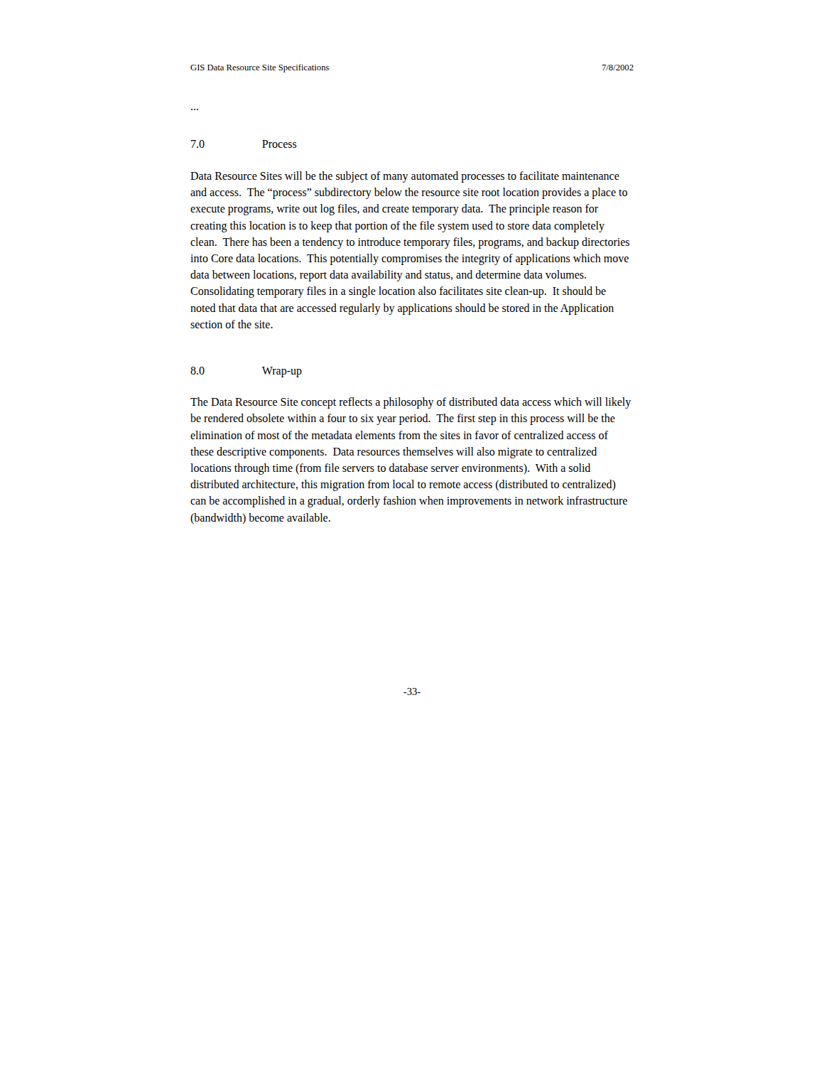GIS Data Resource Site Specifications
7/8/2002
...
7.0 Process
Data Resource Sites will be the subject of many automated processes to facilitate maintenance and access. The “process” subdirectory below the resource site root location provides a place to execute programs, write out log files, and create temporary data. The principle reason for creating this location is to keep that portion of the file system used to store data completely clean. There has been a tendency to introduce temporary files, programs, and backup directories into Core data locations. This potentially compromises the integrity of applications which move data between locations, report data availability and status, and determine data volumes. Consolidating temporary files in a single location also facilitates site clean-up. It should be noted that data that are accessed regularly by applications should be stored in the Application section of the site.
8.0 Wrap-up
The Data Resource Site concept reflects a philosophy of distributed data access which will likely be rendered obsolete within a four to six year period. The first step in this process will be the elimination of most of the metadata elements from the sites in favor of centralized access of these descriptive components. Data resources themselves will also migrate to centralized locations through time (from file servers to database server environments). With a solid distributed architecture, this migration from local to remote access (distributed to centralized) can be accomplished in a gradual, orderly fashion when improvements in network infrastructure (bandwidth) become available.
-33-